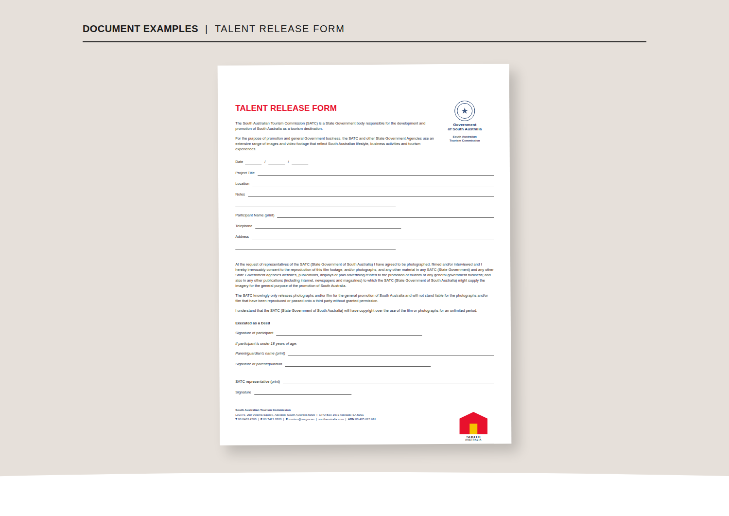Document Examples | Talent Release Form
Government
of South Australia
South Australian
Tourism Commission
TALENT RELEASE FORM
The South Australian Tourism Commission (SATC) is a State Government body responsible for the development and promotion of South Australia as a tourism destination.
For the purpose of promotion and general Government business, the SATC and other State Government Agencies use an extensive range of images and video footage that reflect South Australian lifestyle, business activities and tourism experiences.
Date / /
Project Title
Location
Notes
Participant Name (print)
Telephone
Address
At the request of representatives of the SATC (State Government of South Australia) I have agreed to be photographed, filmed and/or interviewed and I hereby irrevocably consent to the reproduction of this film footage, and/or photographs, and any other material in any SATC (State Government) and any other State Government agencies websites, publications, displays or paid advertising related to the promotion of tourism or any general government business; and also in any other publications (including internet, newspapers and magazines) to which the SATC (State Government of South Australia) might supply the imagery for the general purpose of the promotion of South Australia.
The SATC knowingly only releases photographs and/or film for the general promotion of South Australia and will not stand liable for the photographs and/or film that have been reproduced or passed onto a third party without granted permission.
I understand that the SATC (State Government of South Australia) will have copyright over the use of the film or photographs for an unlimited period.
Executed as a Deed
Signature of participant
If participant is under 18 years of age:
Parent/guardian’s name (print)
Signature of parent/guardian
SATC representative (print)
Signature
South Australian Tourism Commission
Level 9, 250 Victoria Square, Adelaide South Australia 5000 | GPO Box 1972 Adelaide SA 5001
T 08 8463 4500 | F 08 7421 0200 | E tourism@sa.gov.au | southaustralia.com | ABN 80 485 623 691
SOUTHAUSTRALIA